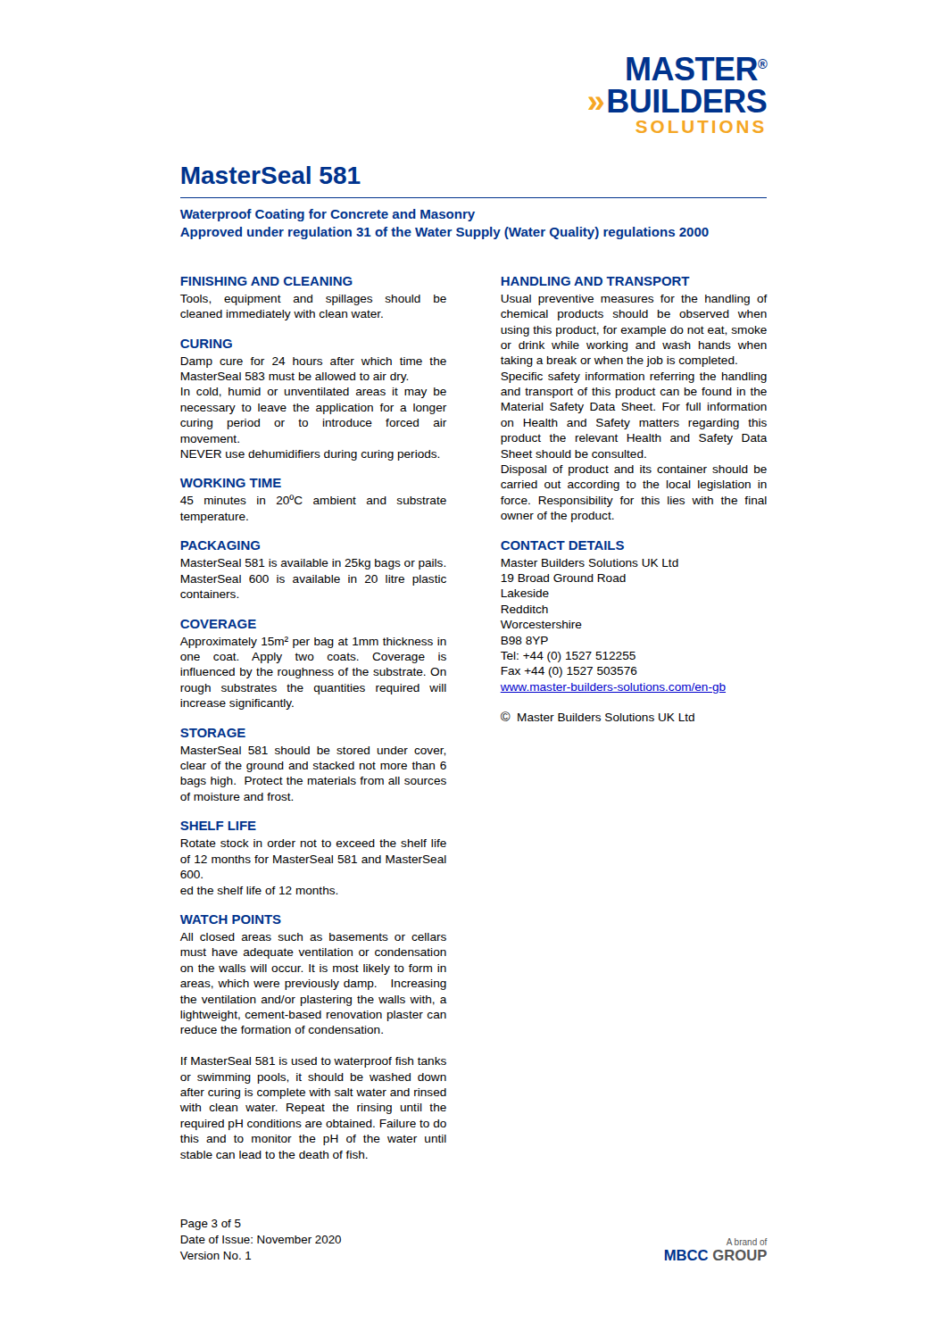MASTER®
»BUILDERS
SOLUTIONS
MasterSeal 581
Waterproof Coating for Concrete and Masonry
Approved under regulation 31 of the Water Supply (Water Quality) regulations 2000
Finishing and Cleaning
Tools, equipment and spillages should be cleaned immediately with clean water.
Curing
Damp cure for 24 hours after which time the MasterSeal 583 must be allowed to air dry.
In cold, humid or unventilated areas it may be necessary to leave the application for a longer curing period or to introduce forced air movement.
NEVER use dehumidifiers during curing periods.
Working Time
45 minutes in 20ºC ambient and substrate temperature.
Packaging
MasterSeal 581 is available in 25kg bags or pails.
MasterSeal 600 is available in 20 litre plastic containers.
Coverage
Approximately 15m² per bag at 1mm thickness in one coat. Apply two coats. Coverage is influenced by the roughness of the substrate. On rough substrates the quantities required will increase significantly.
Storage
MasterSeal 581 should be stored under cover, clear of the ground and stacked not more than 6 bags high. Protect the materials from all sources of moisture and frost.
Shelf Life
Rotate stock in order not to exceed the shelf life of 12 months for MasterSeal 581 and MasterSeal 600.
ed the shelf life of 12 months.
Watch Points
All closed areas such as basements or cellars must have adequate ventilation or condensation on the walls will occur. It is most likely to form in areas, which were previously damp. Increasing the ventilation and/or plastering the walls with, a lightweight, cement-based renovation plaster can reduce the formation of condensation.
If MasterSeal 581 is used to waterproof fish tanks or swimming pools, it should be washed down after curing is complete with salt water and rinsed with clean water. Repeat the rinsing until the required pH conditions are obtained. Failure to do this and to monitor the pH of the water until stable can lead to the death of fish.
Handling and Transport
Usual preventive measures for the handling of chemical products should be observed when using this product, for example do not eat, smoke or drink while working and wash hands when taking a break or when the job is completed.
Specific safety information referring the handling and transport of this product can be found in the Material Safety Data Sheet. For full information on Health and Safety matters regarding this product the relevant Health and Safety Data Sheet should be consulted.
Disposal of product and its container should be carried out according to the local legislation in force. Responsibility for this lies with the final owner of the product.
Contact Details
Master Builders Solutions UK Ltd
19 Broad Ground Road
Lakeside
Redditch
Worcestershire
B98 8YP
Tel: +44 (0) 1527 512255
Fax +44 (0) 1527 503576
www.master-builders-solutions.com/en-gb
© Master Builders Solutions UK Ltd
Page 3 of 5
Date of Issue: November 2020
Version No. 1
A brand of
MBCC GROUP